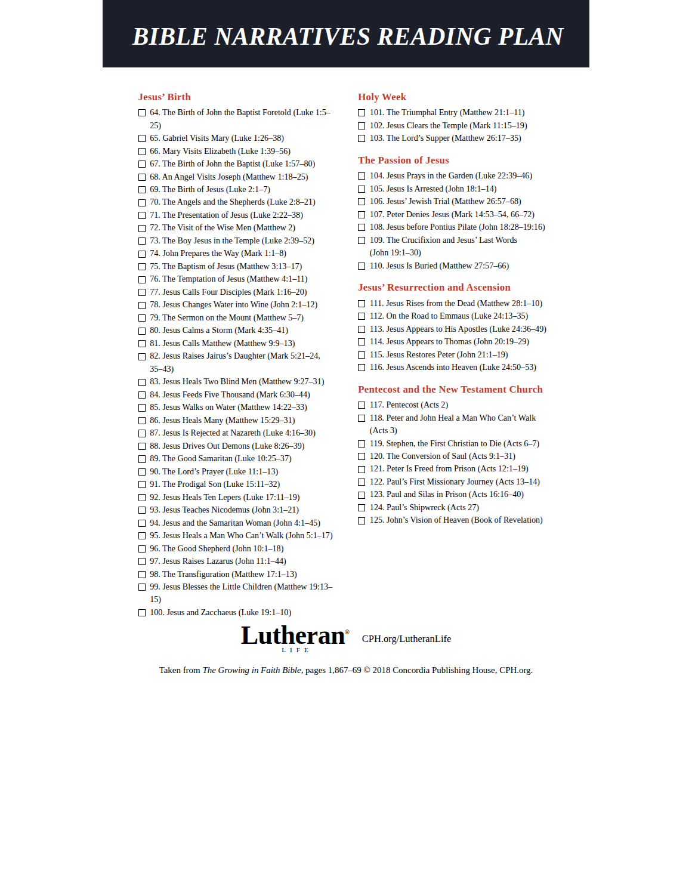BIBLE NARRATIVES READING PLAN
Jesus’ Birth
64. The Birth of John the Baptist Foretold (Luke 1:5–25)
65. Gabriel Visits Mary (Luke 1:26–38)
66. Mary Visits Elizabeth (Luke 1:39–56)
67. The Birth of John the Baptist (Luke 1:57–80)
68. An Angel Visits Joseph (Matthew 1:18–25)
69. The Birth of Jesus (Luke 2:1–7)
70. The Angels and the Shepherds (Luke 2:8–21)
71. The Presentation of Jesus (Luke 2:22–38)
72. The Visit of the Wise Men (Matthew 2)
73. The Boy Jesus in the Temple (Luke 2:39–52)
74. John Prepares the Way (Mark 1:1–8)
75. The Baptism of Jesus (Matthew 3:13–17)
76. The Temptation of Jesus (Matthew 4:1–11)
77. Jesus Calls Four Disciples (Mark 1:16–20)
78. Jesus Changes Water into Wine (John 2:1–12)
79. The Sermon on the Mount (Matthew 5–7)
80. Jesus Calms a Storm (Mark 4:35–41)
81. Jesus Calls Matthew (Matthew 9:9–13)
82. Jesus Raises Jairus’s Daughter (Mark 5:21–24, 35–43)
83. Jesus Heals Two Blind Men (Matthew 9:27–31)
84. Jesus Feeds Five Thousand (Mark 6:30–44)
85. Jesus Walks on Water (Matthew 14:22–33)
86. Jesus Heals Many (Matthew 15:29–31)
87. Jesus Is Rejected at Nazareth (Luke 4:16–30)
88. Jesus Drives Out Demons (Luke 8:26–39)
89. The Good Samaritan (Luke 10:25–37)
90. The Lord’s Prayer (Luke 11:1–13)
91. The Prodigal Son (Luke 15:11–32)
92. Jesus Heals Ten Lepers (Luke 17:11–19)
93. Jesus Teaches Nicodemus (John 3:1–21)
94. Jesus and the Samaritan Woman (John 4:1–45)
95. Jesus Heals a Man Who Can’t Walk (John 5:1–17)
96. The Good Shepherd (John 10:1–18)
97. Jesus Raises Lazarus (John 11:1–44)
98. The Transfiguration (Matthew 17:1–13)
99. Jesus Blesses the Little Children (Matthew 19:13–15)
100. Jesus and Zacchaeus (Luke 19:1–10)
Holy Week
101. The Triumphal Entry (Matthew 21:1–11)
102. Jesus Clears the Temple (Mark 11:15–19)
103. The Lord’s Supper (Matthew 26:17–35)
The Passion of Jesus
104. Jesus Prays in the Garden (Luke 22:39–46)
105. Jesus Is Arrested (John 18:1–14)
106. Jesus’ Jewish Trial (Matthew 26:57–68)
107. Peter Denies Jesus (Mark 14:53–54, 66–72)
108. Jesus before Pontius Pilate (John 18:28–19:16)
109. The Crucifixion and Jesus’ Last Words(John 19:1–30)
110. Jesus Is Buried (Matthew 27:57–66)
Jesus’ Resurrection and Ascension
111. Jesus Rises from the Dead (Matthew 28:1–10)
112. On the Road to Emmaus (Luke 24:13–35)
113. Jesus Appears to His Apostles (Luke 24:36–49)
114. Jesus Appears to Thomas (John 20:19–29)
115. Jesus Restores Peter (John 21:1–19)
116. Jesus Ascends into Heaven (Luke 24:50–53)
Pentecost and the New Testament Church
117. Pentecost (Acts 2)
118. Peter and John Heal a Man Who Can’t Walk (Acts 3)
119. Stephen, the First Christian to Die (Acts 6–7)
120. The Conversion of Saul (Acts 9:1–31)
121. Peter Is Freed from Prison (Acts 12:1–19)
122. Paul’s First Missionary Journey (Acts 13–14)
123. Paul and Silas in Prison (Acts 16:16–40)
124. Paul’s Shipwreck (Acts 27)
125. John’s Vision of Heaven (Book of Revelation)
Lutheran®
LIFE
CPH.org/LutheranLife
Taken from The Growing in Faith Bible, pages 1,867–69 © 2018 Concordia Publishing House, CPH.org.